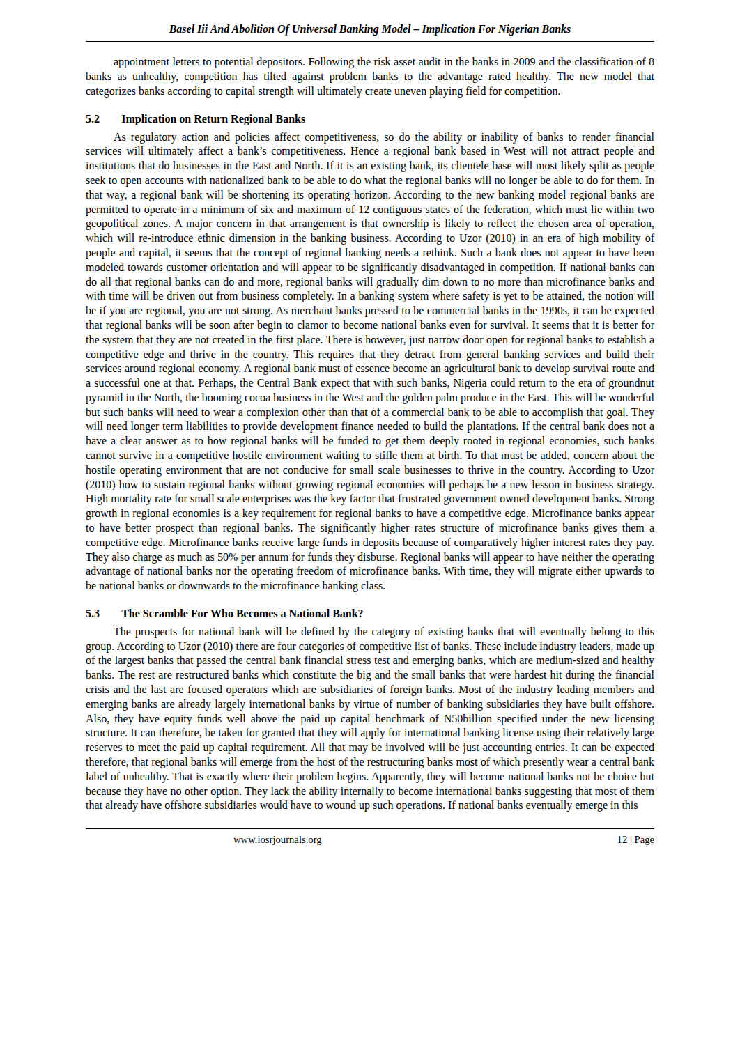Basel Iii And Abolition Of Universal Banking Model – Implication For Nigerian Banks
appointment letters to potential depositors. Following the risk asset audit in the banks in 2009 and the classification of 8 banks as unhealthy, competition has tilted against problem banks to the advantage rated healthy. The new model that categorizes banks according to capital strength will ultimately create uneven playing field for competition.
5.2 Implication on Return Regional Banks
As regulatory action and policies affect competitiveness, so do the ability or inability of banks to render financial services will ultimately affect a bank’s competitiveness. Hence a regional bank based in West will not attract people and institutions that do businesses in the East and North. If it is an existing bank, its clientele base will most likely split as people seek to open accounts with nationalized bank to be able to do what the regional banks will no longer be able to do for them. In that way, a regional bank will be shortening its operating horizon. According to the new banking model regional banks are permitted to operate in a minimum of six and maximum of 12 contiguous states of the federation, which must lie within two geopolitical zones. A major concern in that arrangement is that ownership is likely to reflect the chosen area of operation, which will re-introduce ethnic dimension in the banking business. According to Uzor (2010) in an era of high mobility of people and capital, it seems that the concept of regional banking needs a rethink. Such a bank does not appear to have been modeled towards customer orientation and will appear to be significantly disadvantaged in competition. If national banks can do all that regional banks can do and more, regional banks will gradually dim down to no more than microfinance banks and with time will be driven out from business completely. In a banking system where safety is yet to be attained, the notion will be if you are regional, you are not strong. As merchant banks pressed to be commercial banks in the 1990s, it can be expected that regional banks will be soon after begin to clamor to become national banks even for survival. It seems that it is better for the system that they are not created in the first place. There is however, just narrow door open for regional banks to establish a competitive edge and thrive in the country. This requires that they detract from general banking services and build their services around regional economy. A regional bank must of essence become an agricultural bank to develop survival route and a successful one at that. Perhaps, the Central Bank expect that with such banks, Nigeria could return to the era of groundnut pyramid in the North, the booming cocoa business in the West and the golden palm produce in the East. This will be wonderful but such banks will need to wear a complexion other than that of a commercial bank to be able to accomplish that goal. They will need longer term liabilities to provide development finance needed to build the plantations. If the central bank does not a have a clear answer as to how regional banks will be funded to get them deeply rooted in regional economies, such banks cannot survive in a competitive hostile environment waiting to stifle them at birth. To that must be added, concern about the hostile operating environment that are not conducive for small scale businesses to thrive in the country. According to Uzor (2010) how to sustain regional banks without growing regional economies will perhaps be a new lesson in business strategy. High mortality rate for small scale enterprises was the key factor that frustrated government owned development banks. Strong growth in regional economies is a key requirement for regional banks to have a competitive edge. Microfinance banks appear to have better prospect than regional banks. The significantly higher rates structure of microfinance banks gives them a competitive edge. Microfinance banks receive large funds in deposits because of comparatively higher interest rates they pay. They also charge as much as 50% per annum for funds they disburse. Regional banks will appear to have neither the operating advantage of national banks nor the operating freedom of microfinance banks. With time, they will migrate either upwards to be national banks or downwards to the microfinance banking class.
5.3 The Scramble For Who Becomes a National Bank?
The prospects for national bank will be defined by the category of existing banks that will eventually belong to this group. According to Uzor (2010) there are four categories of competitive list of banks. These include industry leaders, made up of the largest banks that passed the central bank financial stress test and emerging banks, which are medium-sized and healthy banks. The rest are restructured banks which constitute the big and the small banks that were hardest hit during the financial crisis and the last are focused operators which are subsidiaries of foreign banks. Most of the industry leading members and emerging banks are already largely international banks by virtue of number of banking subsidiaries they have built offshore. Also, they have equity funds well above the paid up capital benchmark of N50billion specified under the new licensing structure. It can therefore, be taken for granted that they will apply for international banking license using their relatively large reserves to meet the paid up capital requirement. All that may be involved will be just accounting entries. It can be expected therefore, that regional banks will emerge from the host of the restructuring banks most of which presently wear a central bank label of unhealthy. That is exactly where their problem begins. Apparently, they will become national banks not be choice but because they have no other option. They lack the ability internally to become international banks suggesting that most of them that already have offshore subsidiaries would have to wound up such operations. If national banks eventually emerge in this
www.iosrjournals.org 12 | Page